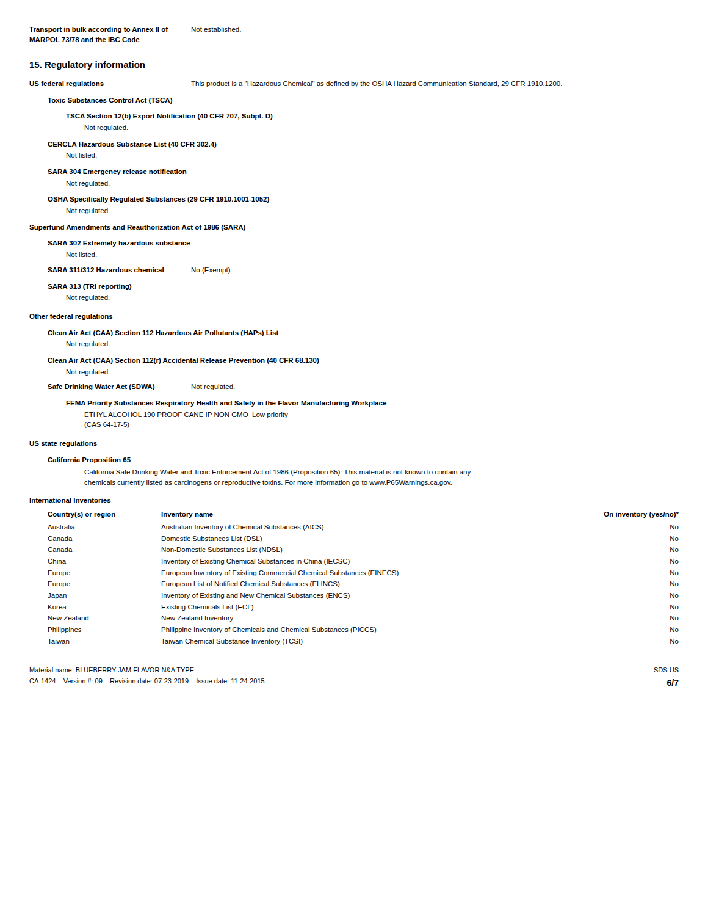Transport in bulk according to Annex II of MARPOL 73/78 and the IBC Code
Not established.
15. Regulatory information
US federal regulations
This product is a "Hazardous Chemical" as defined by the OSHA Hazard Communication Standard, 29 CFR 1910.1200.
Toxic Substances Control Act (TSCA)
TSCA Section 12(b) Export Notification (40 CFR 707, Subpt. D)
Not regulated.
CERCLA Hazardous Substance List (40 CFR 302.4)
Not listed.
SARA 304 Emergency release notification
Not regulated.
OSHA Specifically Regulated Substances (29 CFR 1910.1001-1052)
Not regulated.
Superfund Amendments and Reauthorization Act of 1986 (SARA)
SARA 302 Extremely hazardous substance
Not listed.
SARA 311/312 Hazardous chemical
No (Exempt)
SARA 313 (TRI reporting)
Not regulated.
Other federal regulations
Clean Air Act (CAA) Section 112 Hazardous Air Pollutants (HAPs) List
Not regulated.
Clean Air Act (CAA) Section 112(r) Accidental Release Prevention (40 CFR 68.130)
Not regulated.
Safe Drinking Water Act (SDWA)
Not regulated.
FEMA Priority Substances Respiratory Health and Safety in the Flavor Manufacturing Workplace
ETHYL ALCOHOL 190 PROOF CANE IP NON GMO Low priority
(CAS 64-17-5)
US state regulations
California Proposition 65
California Safe Drinking Water and Toxic Enforcement Act of 1986 (Proposition 65): This material is not known to contain any chemicals currently listed as carcinogens or reproductive toxins. For more information go to www.P65Warnings.ca.gov.
International Inventories
| Country(s) or region | Inventory name | On inventory (yes/no)* |
| --- | --- | --- |
| Australia | Australian Inventory of Chemical Substances (AICS) | No |
| Canada | Domestic Substances List (DSL) | No |
| Canada | Non-Domestic Substances List (NDSL) | No |
| China | Inventory of Existing Chemical Substances in China (IECSC) | No |
| Europe | European Inventory of Existing Commercial Chemical Substances (EINECS) | No |
| Europe | European List of Notified Chemical Substances (ELINCS) | No |
| Japan | Inventory of Existing and New Chemical Substances (ENCS) | No |
| Korea | Existing Chemicals List (ECL) | No |
| New Zealand | New Zealand Inventory | No |
| Philippines | Philippine Inventory of Chemicals and Chemical Substances (PICCS) | No |
| Taiwan | Taiwan Chemical Substance Inventory (TCSI) | No |
Material name: BLUEBERRY JAM FLAVOR N&A TYPE
CA-1424 Version #: 09 Revision date: 07-23-2019 Issue date: 11-24-2015
SDS US
6/7